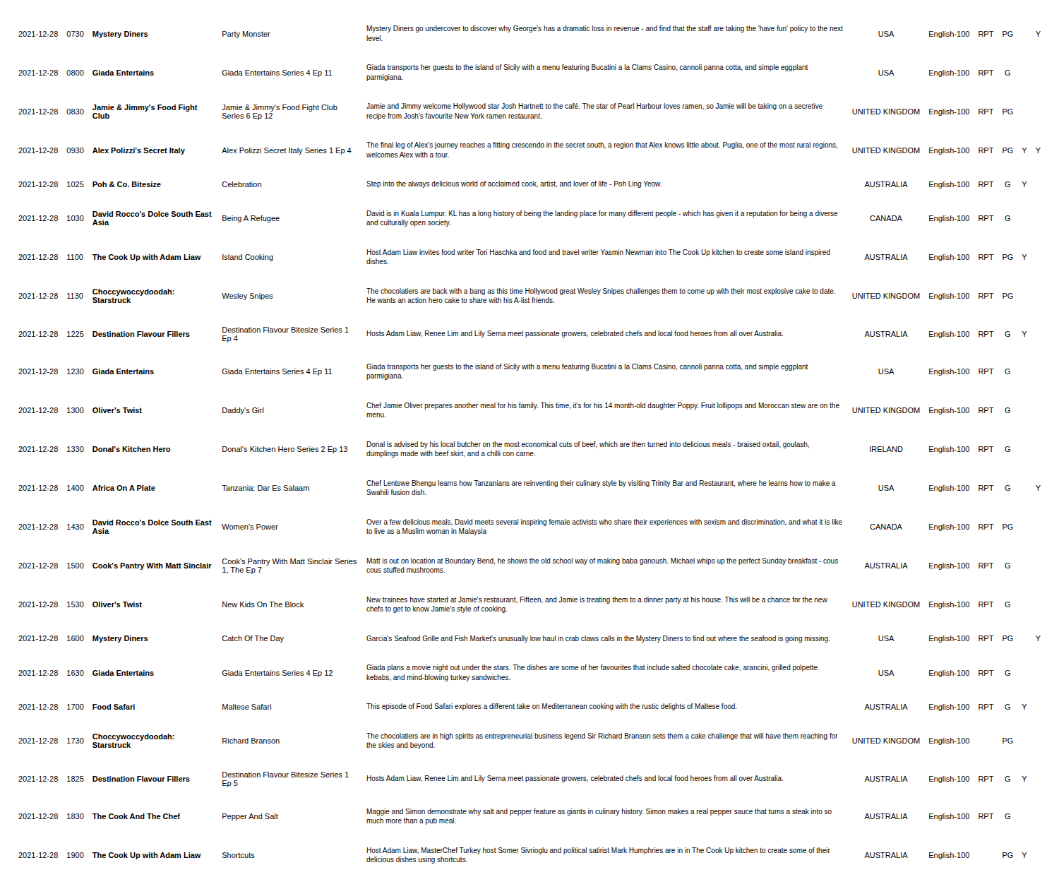| 2021-12-28 | 0730 | Mystery Diners | Party Monster | Mystery Diners go undercover to discover why George's has a dramatic loss in revenue - and find that the staff are taking the 'have fun' policy to the next level. | USA | English-100 | RPT | PG | | Y |
| 2021-12-28 | 0800 | Giada Entertains | Giada Entertains Series 4 Ep 11 | Giada transports her guests to the island of Sicily with a menu featuring Bucatini a la Clams Casino, cannoli panna cotta, and simple eggplant parmigiana. | USA | English-100 | RPT | G | | |
| 2021-12-28 | 0830 | Jamie & Jimmy's Food Fight Club | Jamie & Jimmy's Food Fight Club Series 6 Ep 12 | Jamie and Jimmy welcome Hollywood star Josh Hartnett to the café. The star of Pearl Harbour loves ramen, so Jamie will be taking on a secretive recipe from Josh's favourite New York ramen restaurant. | UNITED KINGDOM | English-100 | RPT | PG | | |
| 2021-12-28 | 0930 | Alex Polizzi's Secret Italy | Alex Polizzi Secret Italy Series 1 Ep 4 | The final leg of Alex's journey reaches a fitting crescendo in the secret south, a region that Alex knows little about. Puglia, one of the most rural regions, welcomes Alex with a tour. | UNITED KINGDOM | English-100 | RPT | PG | Y | Y |
| 2021-12-28 | 1025 | Poh & Co. Bitesize | Celebration | Step into the always delicious world of acclaimed cook, artist, and lover of life - Poh Ling Yeow. | AUSTRALIA | English-100 | RPT | G | Y | |
| 2021-12-28 | 1030 | David Rocco's Dolce South East Asia | Being A Refugee | David is in Kuala Lumpur. KL has a long history of being the landing place for many different people - which has given it a reputation for being a diverse and culturally open society. | CANADA | English-100 | RPT | G | | |
| 2021-12-28 | 1100 | The Cook Up with Adam Liaw | Island Cooking | Host Adam Liaw invites food writer Tori Haschka and food and travel writer Yasmin Newman into The Cook Up kitchen to create some island inspired dishes. | AUSTRALIA | English-100 | RPT | PG | Y | |
| 2021-12-28 | 1130 | Choccywoccydoodah: Starstruck | Wesley Snipes | The chocolatiers are back with a bang as this time Hollywood great Wesley Snipes challenges them to come up with their most explosive cake to date. He wants an action hero cake to share with his A-list friends. | UNITED KINGDOM | English-100 | RPT | PG | | |
| 2021-12-28 | 1225 | Destination Flavour Fillers | Destination Flavour Bitesize Series 1 Ep 4 | Hosts Adam Liaw, Renee Lim and Lily Serna meet passionate growers, celebrated chefs and local food heroes from all over Australia. | AUSTRALIA | English-100 | RPT | G | Y | |
| 2021-12-28 | 1230 | Giada Entertains | Giada Entertains Series 4 Ep 11 | Giada transports her guests to the island of Sicily with a menu featuring Bucatini a la Clams Casino, cannoli panna cotta, and simple eggplant parmigiana. | USA | English-100 | RPT | G | | |
| 2021-12-28 | 1300 | Oliver's Twist | Daddy's Girl | Chef Jamie Oliver prepares another meal for his family. This time, it's for his 14 month-old daughter Poppy. Fruit lollipops and Moroccan stew are on the menu. | UNITED KINGDOM | English-100 | RPT | G | | |
| 2021-12-28 | 1330 | Donal's Kitchen Hero | Donal's Kitchen Hero Series 2 Ep 13 | Donal is advised by his local butcher on the most economical cuts of beef, which are then turned into delicious meals - braised oxtail, goulash, dumplings made with beef skirt, and a chilli con carne. | IRELAND | English-100 | RPT | G | | |
| 2021-12-28 | 1400 | Africa On A Plate | Tanzania: Dar Es Salaam | Chef Lentswe Bhengu learns how Tanzanians are reinventing their culinary style by visiting Trinity Bar and Restaurant, where he learns how to make a Swahili fusion dish. | USA | English-100 | RPT | G | | Y |
| 2021-12-28 | 1430 | David Rocco's Dolce South East Asia | Women's Power | Over a few delicious meals, David meets several inspiring female activists who share their experiences with sexism and discrimination, and what it is like to live as a Muslim woman in Malaysia | CANADA | English-100 | RPT | PG | | |
| 2021-12-28 | 1500 | Cook's Pantry With Matt Sinclair | Cook's Pantry With Matt Sinclair Series 1, The Ep 7 | Matt is out on location at Boundary Bend, he shows the old school way of making baba ganoush. Michael whips up the perfect Sunday breakfast - cous cous stuffed mushrooms. | AUSTRALIA | English-100 | RPT | G | | |
| 2021-12-28 | 1530 | Oliver's Twist | New Kids On The Block | New trainees have started at Jamie's restaurant, Fifteen, and Jamie is treating them to a dinner party at his house. This will be a chance for the new chefs to get to know Jamie's style of cooking. | UNITED KINGDOM | English-100 | RPT | G | | |
| 2021-12-28 | 1600 | Mystery Diners | Catch Of The Day | Garcia's Seafood Grille and Fish Market's unusually low haul in crab claws calls in the Mystery Diners to find out where the seafood is going missing. | USA | English-100 | RPT | PG | | Y |
| 2021-12-28 | 1630 | Giada Entertains | Giada Entertains Series 4 Ep 12 | Giada plans a movie night out under the stars. The dishes are some of her favourites that include salted chocolate cake, arancini, grilled polpette kebabs, and mind-blowing turkey sandwiches. | USA | English-100 | RPT | G | | |
| 2021-12-28 | 1700 | Food Safari | Maltese Safari | This episode of Food Safari explores a different take on Mediterranean cooking with the rustic delights of Maltese food. | AUSTRALIA | English-100 | RPT | G | Y | |
| 2021-12-28 | 1730 | Choccywoccydoodah: Starstruck | Richard Branson | The chocolatiers are in high spirits as entrepreneurial business legend Sir Richard Branson sets them a cake challenge that will have them reaching for the skies and beyond. | UNITED KINGDOM | English-100 | | PG | | |
| 2021-12-28 | 1825 | Destination Flavour Fillers | Destination Flavour Bitesize Series 1 Ep 5 | Hosts Adam Liaw, Renee Lim and Lily Serna meet passionate growers, celebrated chefs and local food heroes from all over Australia. | AUSTRALIA | English-100 | RPT | G | Y | |
| 2021-12-28 | 1830 | The Cook And The Chef | Pepper And Salt | Maggie and Simon demonstrate why salt and pepper feature as giants in culinary history. Simon makes a real pepper sauce that turns a steak into so much more than a pub meal. | AUSTRALIA | English-100 | RPT | G | | |
| 2021-12-28 | 1900 | The Cook Up with Adam Liaw | Shortcuts | Host Adam Liaw, MasterChef Turkey host Somer Sivrioglu and political satirist Mark Humphries are in in The Cook Up kitchen to create some of their delicious dishes using shortcuts. | AUSTRALIA | English-100 | | PG | Y | |